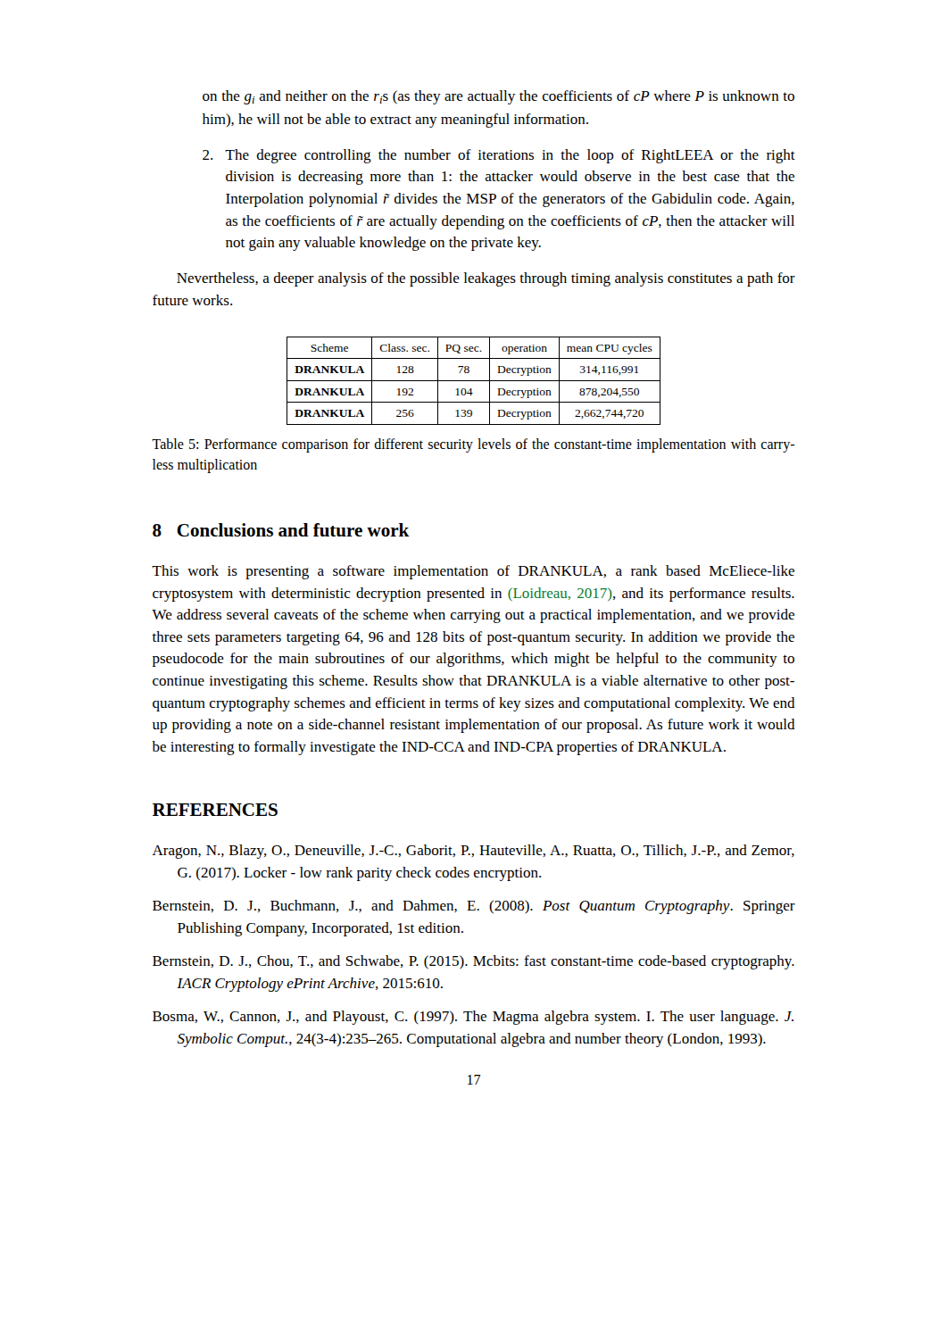on the gi and neither on the ris (as they are actually the coefficients of cP where P is unknown to him), he will not be able to extract any meaningful information.
2. The degree controlling the number of iterations in the loop of RightLEEA or the right division is decreasing more than 1: the attacker would observe in the best case that the Interpolation polynomial r̃ divides the MSP of the generators of the Gabidulin code. Again, as the coefficients of r̃ are actually depending on the coefficients of cP, then the attacker will not gain any valuable knowledge on the private key.
Nevertheless, a deeper analysis of the possible leakages through timing analysis constitutes a path for future works.
| Scheme | Class. sec. | PQ sec. | operation | mean CPU cycles |
| --- | --- | --- | --- | --- |
| DRANKULA | 128 | 78 | Decryption | 314,116,991 |
| DRANKULA | 192 | 104 | Decryption | 878,204,550 |
| DRANKULA | 256 | 139 | Decryption | 2,662,744,720 |
Table 5: Performance comparison for different security levels of the constant-time implementation with carry-less multiplication
8 Conclusions and future work
This work is presenting a software implementation of DRANKULA, a rank based McEliece-like cryptosystem with deterministic decryption presented in (Loidreau, 2017), and its performance results. We address several caveats of the scheme when carrying out a practical implementation, and we provide three sets parameters targeting 64, 96 and 128 bits of post-quantum security. In addition we provide the pseudocode for the main subroutines of our algorithms, which might be helpful to the community to continue investigating this scheme. Results show that DRANKULA is a viable alternative to other post-quantum cryptography schemes and efficient in terms of key sizes and computational complexity. We end up providing a note on a side-channel resistant implementation of our proposal. As future work it would be interesting to formally investigate the IND-CCA and IND-CPA properties of DRANKULA.
REFERENCES
Aragon, N., Blazy, O., Deneuville, J.-C., Gaborit, P., Hauteville, A., Ruatta, O., Tillich, J.-P., and Zemor, G. (2017). Locker - low rank parity check codes encryption.
Bernstein, D. J., Buchmann, J., and Dahmen, E. (2008). Post Quantum Cryptography. Springer Publishing Company, Incorporated, 1st edition.
Bernstein, D. J., Chou, T., and Schwabe, P. (2015). Mcbits: fast constant-time code-based cryptography. IACR Cryptology ePrint Archive, 2015:610.
Bosma, W., Cannon, J., and Playoust, C. (1997). The Magma algebra system. I. The user language. J. Symbolic Comput., 24(3-4):235–265. Computational algebra and number theory (London, 1993).
17